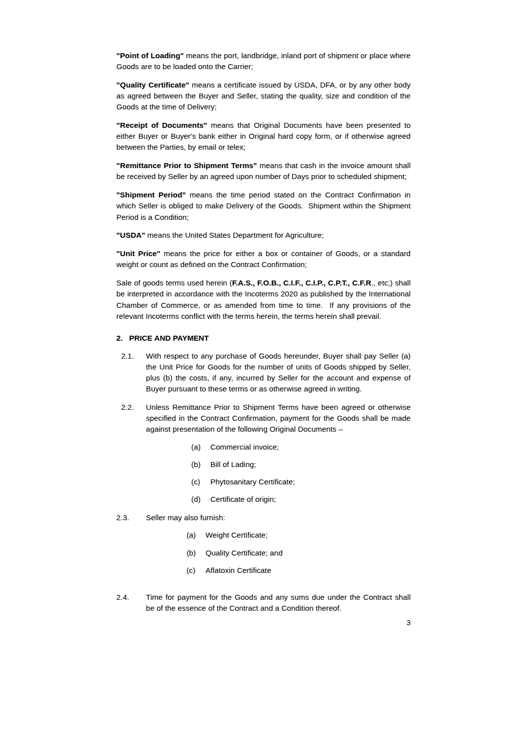"Point of Loading" means the port, landbridge, inland port of shipment or place where Goods are to be loaded onto the Carrier;
"Quality Certificate" means a certificate issued by USDA, DFA, or by any other body as agreed between the Buyer and Seller, stating the quality, size and condition of the Goods at the time of Delivery;
"Receipt of Documents" means that Original Documents have been presented to either Buyer or Buyer's bank either in Original hard copy form, or if otherwise agreed between the Parties, by email or telex;
"Remittance Prior to Shipment Terms" means that cash in the invoice amount shall be received by Seller by an agreed upon number of Days prior to scheduled shipment;
"Shipment Period" means the time period stated on the Contract Confirmation in which Seller is obliged to make Delivery of the Goods. Shipment within the Shipment Period is a Condition;
"USDA" means the United States Department for Agriculture;
"Unit Price" means the price for either a box or container of Goods, or a standard weight or count as defined on the Contract Confirmation;
Sale of goods terms used herein (F.A.S., F.O.B., C.I.F., C.I.P., C.P.T., C.F.R., etc;) shall be interpreted in accordance with the Incoterms 2020 as published by the International Chamber of Commerce, or as amended from time to time. If any provisions of the relevant Incoterms conflict with the terms herein, the terms herein shall prevail.
2. PRICE AND PAYMENT
2.1.
With respect to any purchase of Goods hereunder, Buyer shall pay Seller (a) the Unit Price for Goods for the number of units of Goods shipped by Seller, plus (b) the costs, if any, incurred by Seller for the account and expense of Buyer pursuant to these terms or as otherwise agreed in writing.
2.2.
Unless Remittance Prior to Shipment Terms have been agreed or otherwise specified in the Contract Confirmation, payment for the Goods shall be made against presentation of the following Original Documents –
(a) Commercial invoice;
(b) Bill of Lading;
(c) Phytosanitary Certificate;
(d) Certificate of origin;
2.3.
Seller may also furnish:
(a) Weight Certificate;
(b) Quality Certificate; and
(c) Aflatoxin Certificate
2.4.
Time for payment for the Goods and any sums due under the Contract shall be of the essence of the Contract and a Condition thereof.
3